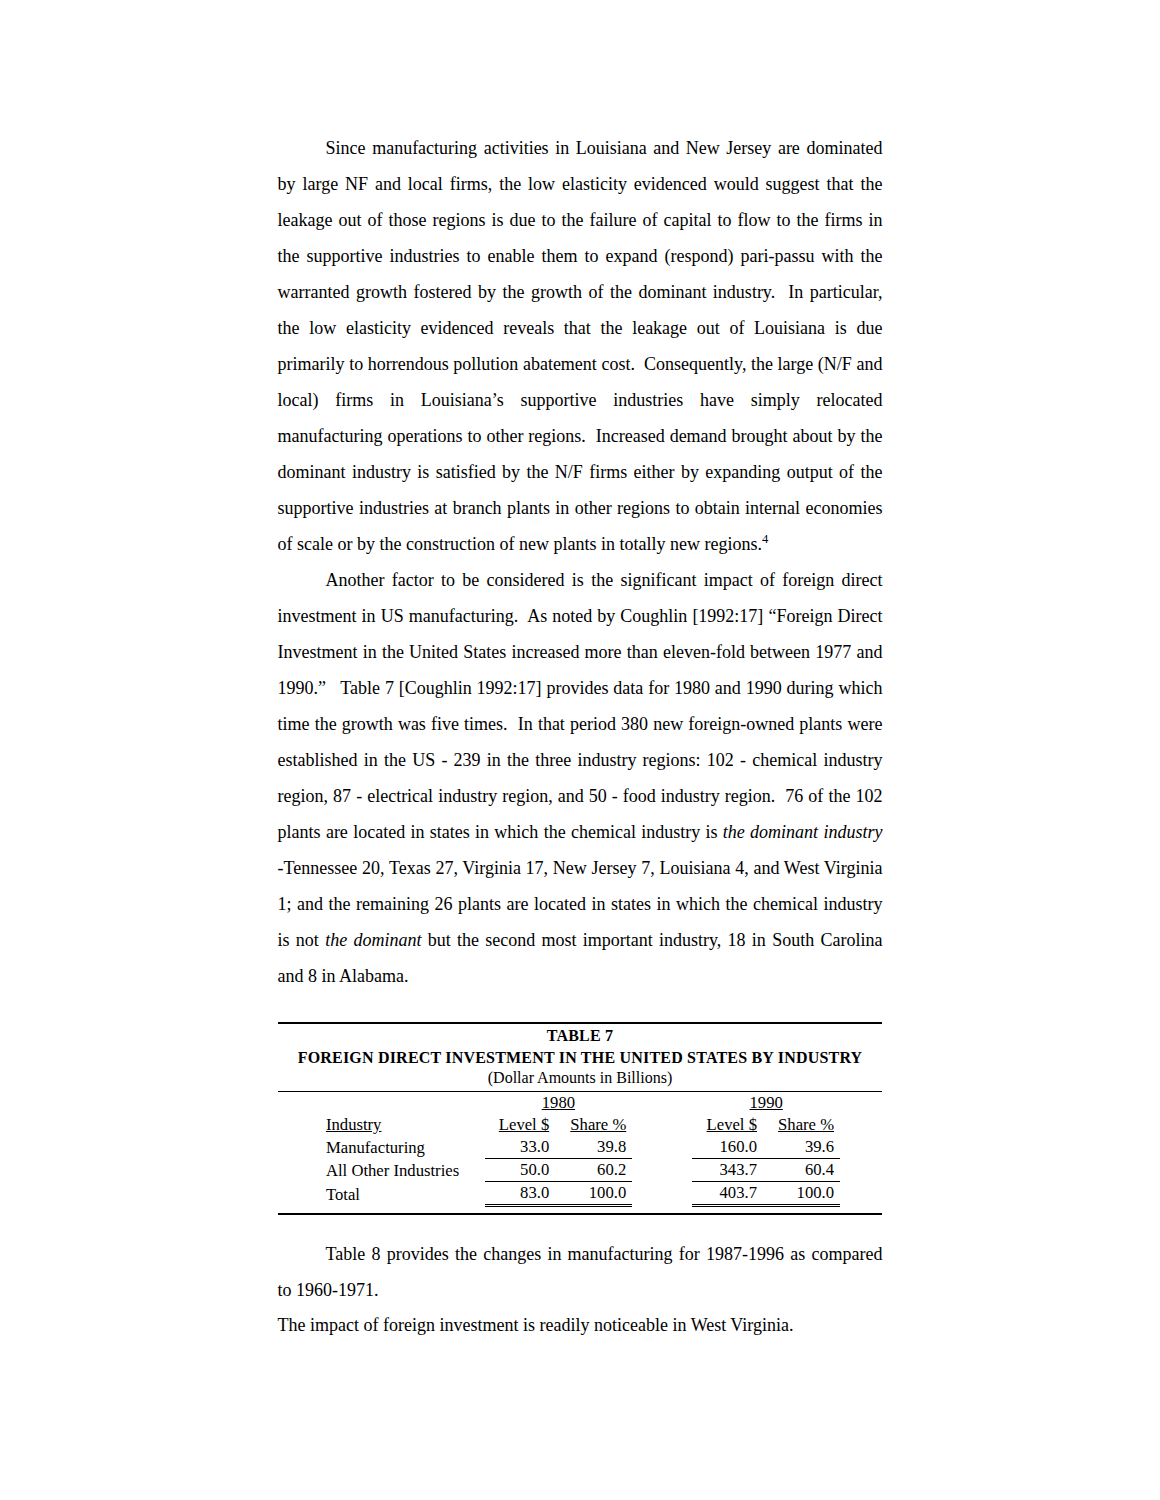Since manufacturing activities in Louisiana and New Jersey are dominated by large NF and local firms, the low elasticity evidenced would suggest that the leakage out of those regions is due to the failure of capital to flow to the firms in the supportive industries to enable them to expand (respond) pari-passu with the warranted growth fostered by the growth of the dominant industry. In particular, the low elasticity evidenced reveals that the leakage out of Louisiana is due primarily to horrendous pollution abatement cost. Consequently, the large (N/F and local) firms in Louisiana’s supportive industries have simply relocated manufacturing operations to other regions. Increased demand brought about by the dominant industry is satisfied by the N/F firms either by expanding output of the supportive industries at branch plants in other regions to obtain internal economies of scale or by the construction of new plants in totally new regions.4
Another factor to be considered is the significant impact of foreign direct investment in US manufacturing. As noted by Coughlin [1992:17] “Foreign Direct Investment in the United States increased more than eleven-fold between 1977 and 1990.” Table 7 [Coughlin 1992:17] provides data for 1980 and 1990 during which time the growth was five times. In that period 380 new foreign-owned plants were established in the US - 239 in the three industry regions: 102 - chemical industry region, 87 - electrical industry region, and 50 - food industry region. 76 of the 102 plants are located in states in which the chemical industry is the dominant industry -Tennessee 20, Texas 27, Virginia 17, New Jersey 7, Louisiana 4, and West Virginia 1; and the remaining 26 plants are located in states in which the chemical industry is not the dominant but the second most important industry, 18 in South Carolina and 8 in Alabama.
TABLE 7
FOREIGN DIRECT INVESTMENT IN THE UNITED STATES BY INDUSTRY
(Dollar Amounts in Billions)
| | 1980 | | 1990 |
| Industry | Level $ | Share % | | Level $ | Share % |
| Manufacturing | 33.0 | 39.8 | | 160.0 | 39.6 |
| All Other Industries | 50.0 | 60.2 | | 343.7 | 60.4 |
| Total | 83.0 | 100.0 | | 403.7 | 100.0 |
Table 8 provides the changes in manufacturing for 1987-1996 as compared to 1960-1971.
The impact of foreign investment is readily noticeable in West Virginia.